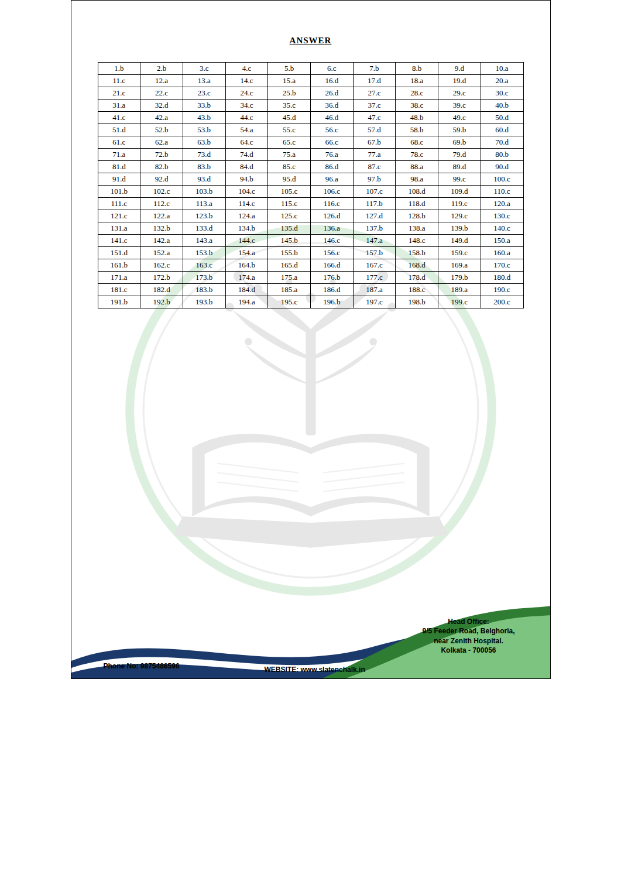ANSWER
| 1.b | 2.b | 3.c | 4.c | 5.b | 6.c | 7.b | 8.b | 9.d | 10.a |
| 11.c | 12.a | 13.a | 14.c | 15.a | 16.d | 17.d | 18.a | 19.d | 20.a |
| 21.c | 22.c | 23.c | 24.c | 25.b | 26.d | 27.c | 28.c | 29.c | 30.c |
| 31.a | 32.d | 33.b | 34.c | 35.c | 36.d | 37.c | 38.c | 39.c | 40.b |
| 41.c | 42.a | 43.b | 44.c | 45.d | 46.d | 47.c | 48.b | 49.c | 50.d |
| 51.d | 52.b | 53.b | 54.a | 55.c | 56.c | 57.d | 58.b | 59.b | 60.d |
| 61.c | 62.a | 63.b | 64.c | 65.c | 66.c | 67.b | 68.c | 69.b | 70.d |
| 71.a | 72.b | 73.d | 74.d | 75.a | 76.a | 77.a | 78.c | 79.d | 80.b |
| 81.d | 82.b | 83.b | 84.d | 85.c | 86.d | 87.c | 88.a | 89.d | 90.d |
| 91.d | 92.d | 93.d | 94.b | 95.d | 96.a | 97.b | 98.a | 99.c | 100.c |
| 101.b | 102.c | 103.b | 104.c | 105.c | 106.c | 107.c | 108.d | 109.d | 110.c |
| 111.c | 112.c | 113.a | 114.c | 115.c | 116.c | 117.b | 118.d | 119.c | 120.a |
| 121.c | 122.a | 123.b | 124.a | 125.c | 126.d | 127.d | 128.b | 129.c | 130.c |
| 131.a | 132.b | 133.d | 134.b | 135.d | 136.a | 137.b | 138.a | 139.b | 140.c |
| 141.c | 142.a | 143.a | 144.c | 145.b | 146.c | 147.a | 148.c | 149.d | 150.a |
| 151.d | 152.a | 153.b | 154.a | 155.b | 156.c | 157.b | 158.b | 159.c | 160.a |
| 161.b | 162.c | 163.c | 164.b | 165.d | 166.d | 167.c | 168.d | 169.a | 170.c |
| 171.a | 172.b | 173.b | 174.a | 175.a | 176.b | 177.c | 178.d | 179.b | 180.d |
| 181.c | 182.d | 183.b | 184.d | 185.a | 186.d | 187.a | 188.c | 189.a | 190.c |
| 191.b | 192.b | 193.b | 194.a | 195.c | 196.b | 197.c | 198.b | 199.c | 200.c |
Head Office:
9/5 Feeder Road, Belghoria,
near Zenith Hospital.
Kolkata - 700056
Phone No: 9875486596
WEBSITE: www.slatenchalk.in